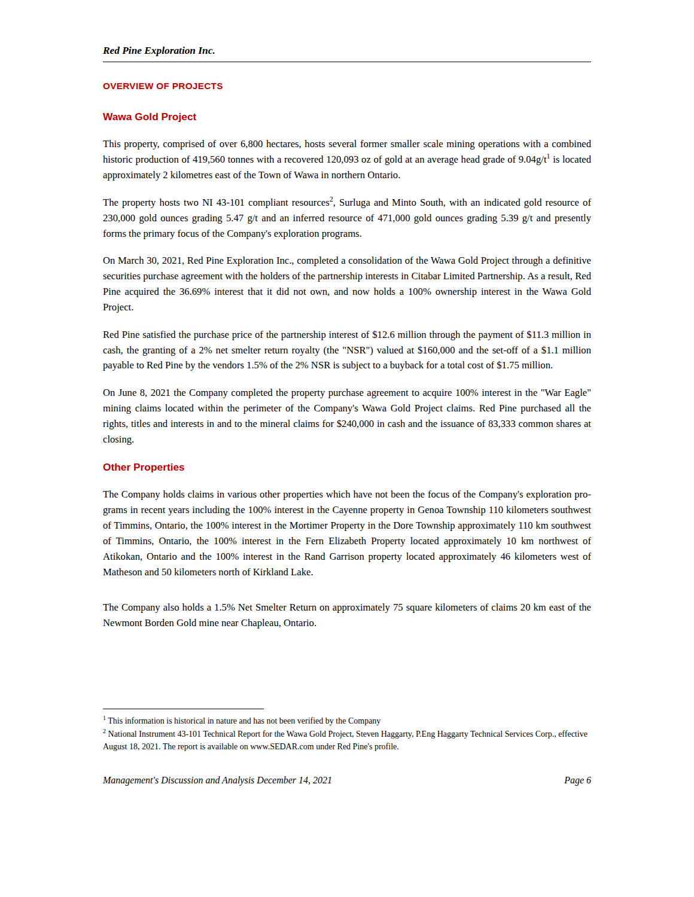Red Pine Exploration Inc.
Overview of Projects
Wawa Gold Project
This property, comprised of over 6,800 hectares, hosts several former smaller scale mining operations with a combined historic production of 419,560 tonnes with a recovered 120,093 oz of gold at an average head grade of 9.04g/t1 is located approximately 2 kilometres east of the Town of Wawa in northern Ontario.
The property hosts two NI 43-101 compliant resources2, Surluga and Minto South, with an indicated gold resource of 230,000 gold ounces grading 5.47 g/t and an inferred resource of 471,000 gold ounces grading 5.39 g/t and presently forms the primary focus of the Company's exploration programs.
On March 30, 2021, Red Pine Exploration Inc., completed a consolidation of the Wawa Gold Project through a definitive securities purchase agreement with the holders of the partnership interests in Citabar Limited Partnership. As a result, Red Pine acquired the 36.69% interest that it did not own, and now holds a 100% ownership interest in the Wawa Gold Project.
Red Pine satisfied the purchase price of the partnership interest of $12.6 million through the payment of $11.3 million in cash, the granting of a 2% net smelter return royalty (the "NSR") valued at $160,000 and the set-off of a $1.1 million payable to Red Pine by the vendors 1.5% of the 2% NSR is subject to a buyback for a total cost of $1.75 million.
On June 8, 2021 the Company completed the property purchase agreement to acquire 100% interest in the "War Eagle" mining claims located within the perimeter of the Company's Wawa Gold Project claims. Red Pine purchased all the rights, titles and interests in and to the mineral claims for $240,000 in cash and the issuance of 83,333 common shares at closing.
Other Properties
The Company holds claims in various other properties which have not been the focus of the Company's exploration programs in recent years including the 100% interest in the Cayenne property in Genoa Township 110 kilometers southwest of Timmins, Ontario, the 100% interest in the Mortimer Property in the Dore Township approximately 110 km southwest of Timmins, Ontario, the 100% interest in the Fern Elizabeth Property located approximately 10 km northwest of Atikokan, Ontario and the 100% interest in the Rand Garrison property located approximately 46 kilometers west of Matheson and 50 kilometers north of Kirkland Lake.
The Company also holds a 1.5% Net Smelter Return on approximately 75 square kilometers of claims 20 km east of the Newmont Borden Gold mine near Chapleau, Ontario.
1 This information is historical in nature and has not been verified by the Company
2 National Instrument 43-101 Technical Report for the Wawa Gold Project, Steven Haggarty, P.Eng Haggarty Technical Services Corp., effective August 18, 2021. The report is available on www.SEDAR.com under Red Pine's profile.
Management's Discussion and Analysis December 14, 2021 Page 6